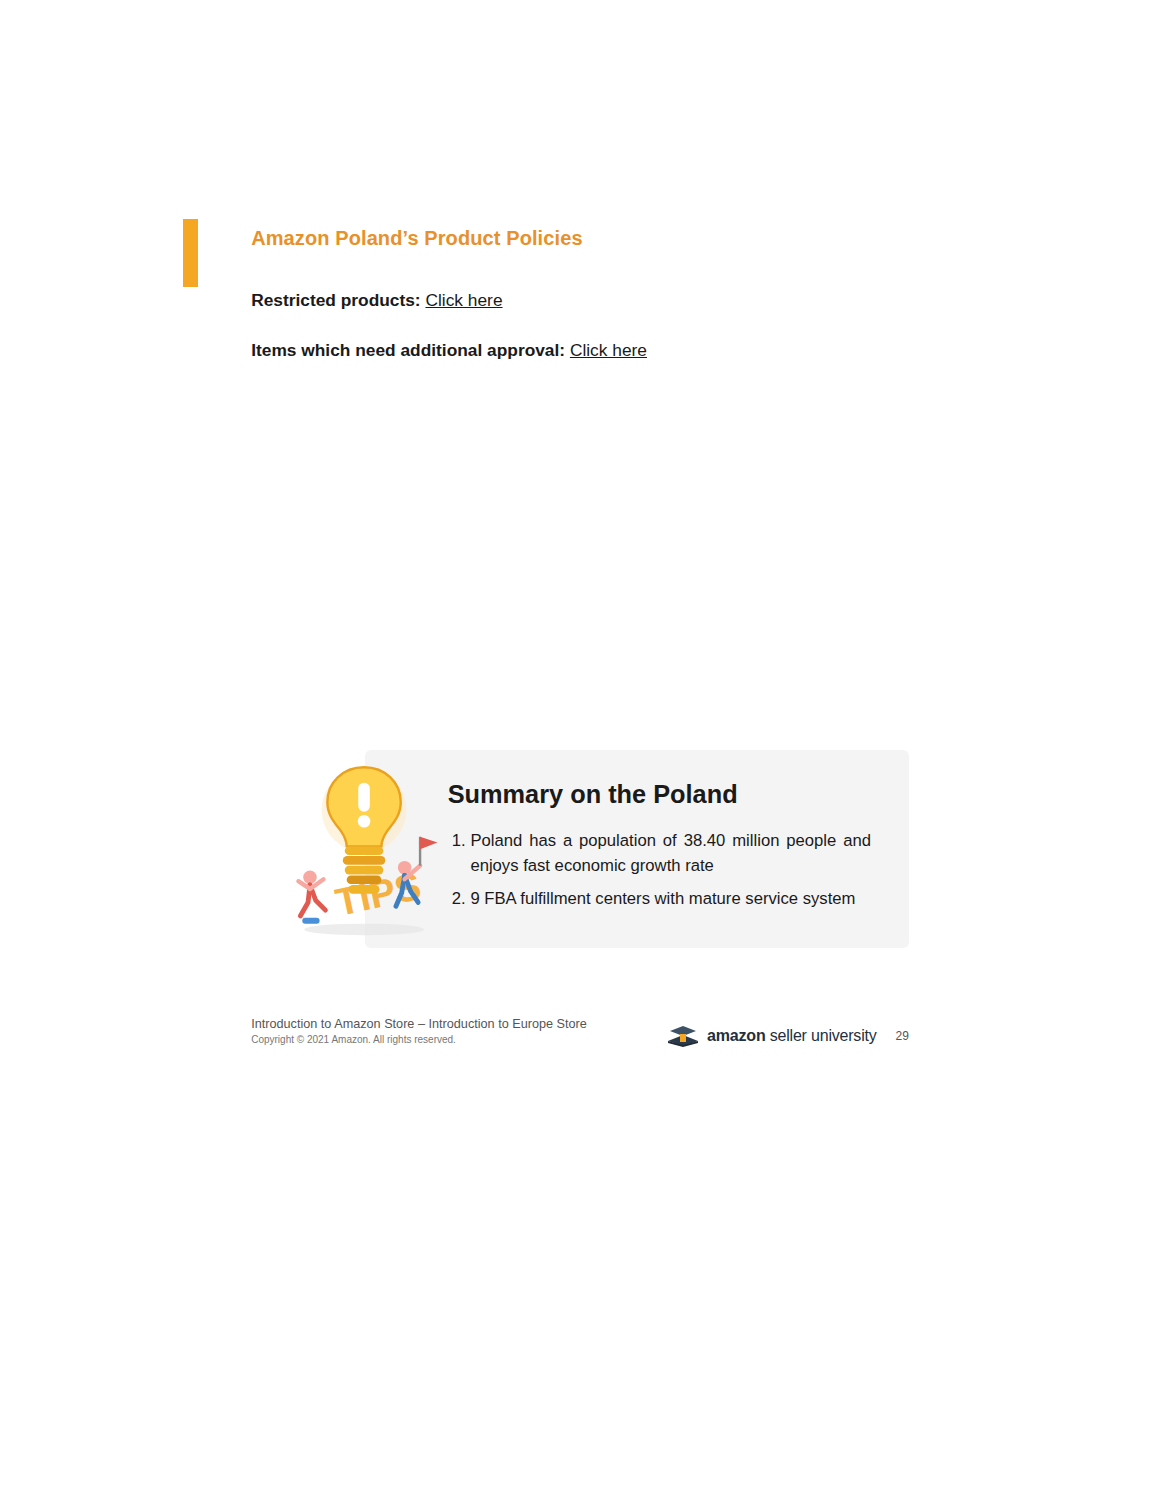Amazon Poland’s Product Policies
Restricted products: Click here
Items which need additional approval: Click here
TIPS
Summary on the Poland
Poland has a population of 38.40 million people and enjoys fast economic growth rate
9 FBA fulfillment centers with mature service system
Introduction to Amazon Store – Introduction to Europe Store
Copyright © 2021 Amazon. All rights reserved.
amazon seller university
29